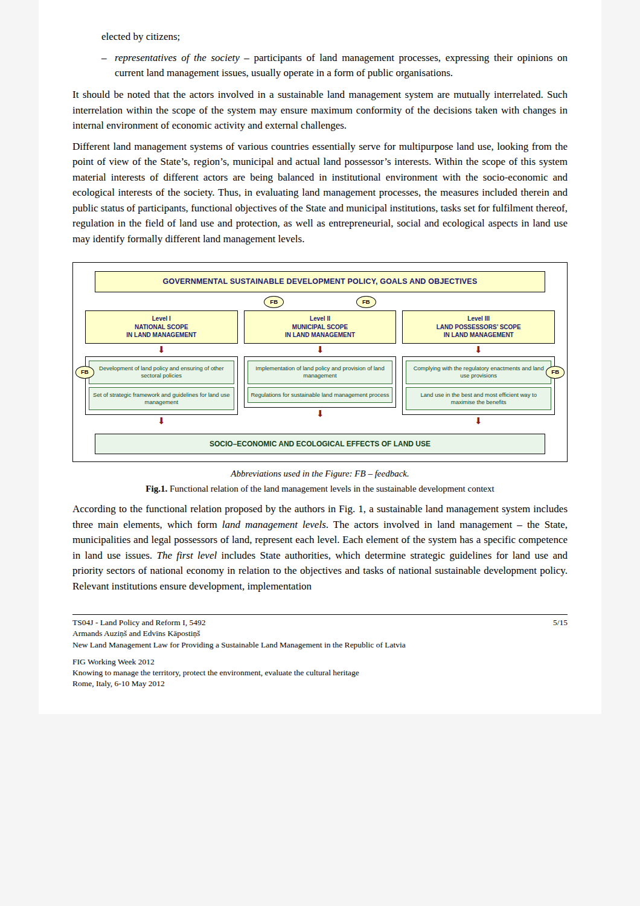elected by citizens;
representatives of the society – participants of land management processes, expressing their opinions on current land management issues, usually operate in a form of public organisations.
It should be noted that the actors involved in a sustainable land management system are mutually interrelated. Such interrelation within the scope of the system may ensure maximum conformity of the decisions taken with changes in internal environment of economic activity and external challenges.
Different land management systems of various countries essentially serve for multipurpose land use, looking from the point of view of the State’s, region’s, municipal and actual land possessor’s interests. Within the scope of this system material interests of different actors are being balanced in institutional environment with the socio-economic and ecological interests of the society. Thus, in evaluating land management processes, the measures included therein and public status of participants, functional objectives of the State and municipal institutions, tasks set for fulfilment thereof, regulation in the field of land use and protection, as well as entrepreneurial, social and ecological aspects in land use may identify formally different land management levels.
GOVERNMENTAL SUSTAINABLE DEVELOPMENT POLICY, GOALS AND OBJECTIVES
FB FB
FB FB
Level I
NATIONAL SCOPE
IN LAND MANAGEMENT
⬇
Development of land policy and ensuring of other sectoral policies
Set of strategic framework and guidelines for land use management
⬇
Level II
MUNICIPAL SCOPE
IN LAND MANAGEMENT
⬇
Implementation of land policy and provision of land management
Regulations for sustainable land management process
⬇
Level III
LAND POSSESSORS’ SCOPE
IN LAND MANAGEMENT
⬇
Complying with the regulatory enactments and land use provisions
Land use in the best and most efficient way to maximise the benefits
⬇
SOCIO–ECONOMIC AND ECOLOGICAL EFFECTS OF LAND USE
Abbreviations used in the Figure: FB – feedback. Fig.1. Functional relation of the land management levels in the sustainable development context
According to the functional relation proposed by the authors in Fig. 1, a sustainable land management system includes three main elements, which form land management levels. The actors involved in land management – the State, municipalities and legal possessors of land, represent each level. Each element of the system has a specific competence in land use issues. The first level includes State authorities, which determine strategic guidelines for land use and priority sectors of national economy in relation to the objectives and tasks of national sustainable development policy. Relevant institutions ensure development, implementation
5/15
TS04J - Land Policy and Reform I, 5492
Armands Auziņš and Edvīns Kāpostiņš
New Land Management Law for Providing a Sustainable Land Management in the Republic of Latvia
FIG Working Week 2012
Knowing to manage the territory, protect the environment, evaluate the cultural heritage
Rome, Italy, 6-10 May 2012